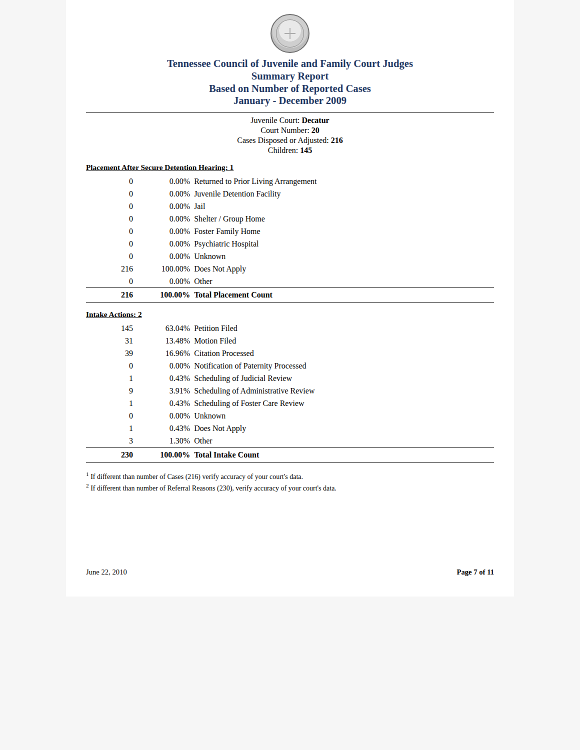Tennessee Council of Juvenile and Family Court Judges
Summary Report
Based on Number of Reported Cases
January - December 2009
Juvenile Court: Decatur
Court Number: 20
Cases Disposed or Adjusted: 216
Children: 145
Placement After Secure Detention Hearing: 1
| 0 | 0.00% | Returned to Prior Living Arrangement |
| 0 | 0.00% | Juvenile Detention Facility |
| 0 | 0.00% | Jail |
| 0 | 0.00% | Shelter / Group Home |
| 0 | 0.00% | Foster Family Home |
| 0 | 0.00% | Psychiatric Hospital |
| 0 | 0.00% | Unknown |
| 216 | 100.00% | Does Not Apply |
| 0 | 0.00% | Other |
| 216 | 100.00% | Total Placement Count |
Intake Actions: 2
| 145 | 63.04% | Petition Filed |
| 31 | 13.48% | Motion Filed |
| 39 | 16.96% | Citation Processed |
| 0 | 0.00% | Notification of Paternity Processed |
| 1 | 0.43% | Scheduling of Judicial Review |
| 9 | 3.91% | Scheduling of Administrative Review |
| 1 | 0.43% | Scheduling of Foster Care Review |
| 0 | 0.00% | Unknown |
| 1 | 0.43% | Does Not Apply |
| 3 | 1.30% | Other |
| 230 | 100.00% | Total Intake Count |
1 If different than number of Cases (216) verify accuracy of your court's data.
2 If different than number of Referral Reasons (230), verify accuracy of your court's data.
June 22, 2010
Page 7 of 11